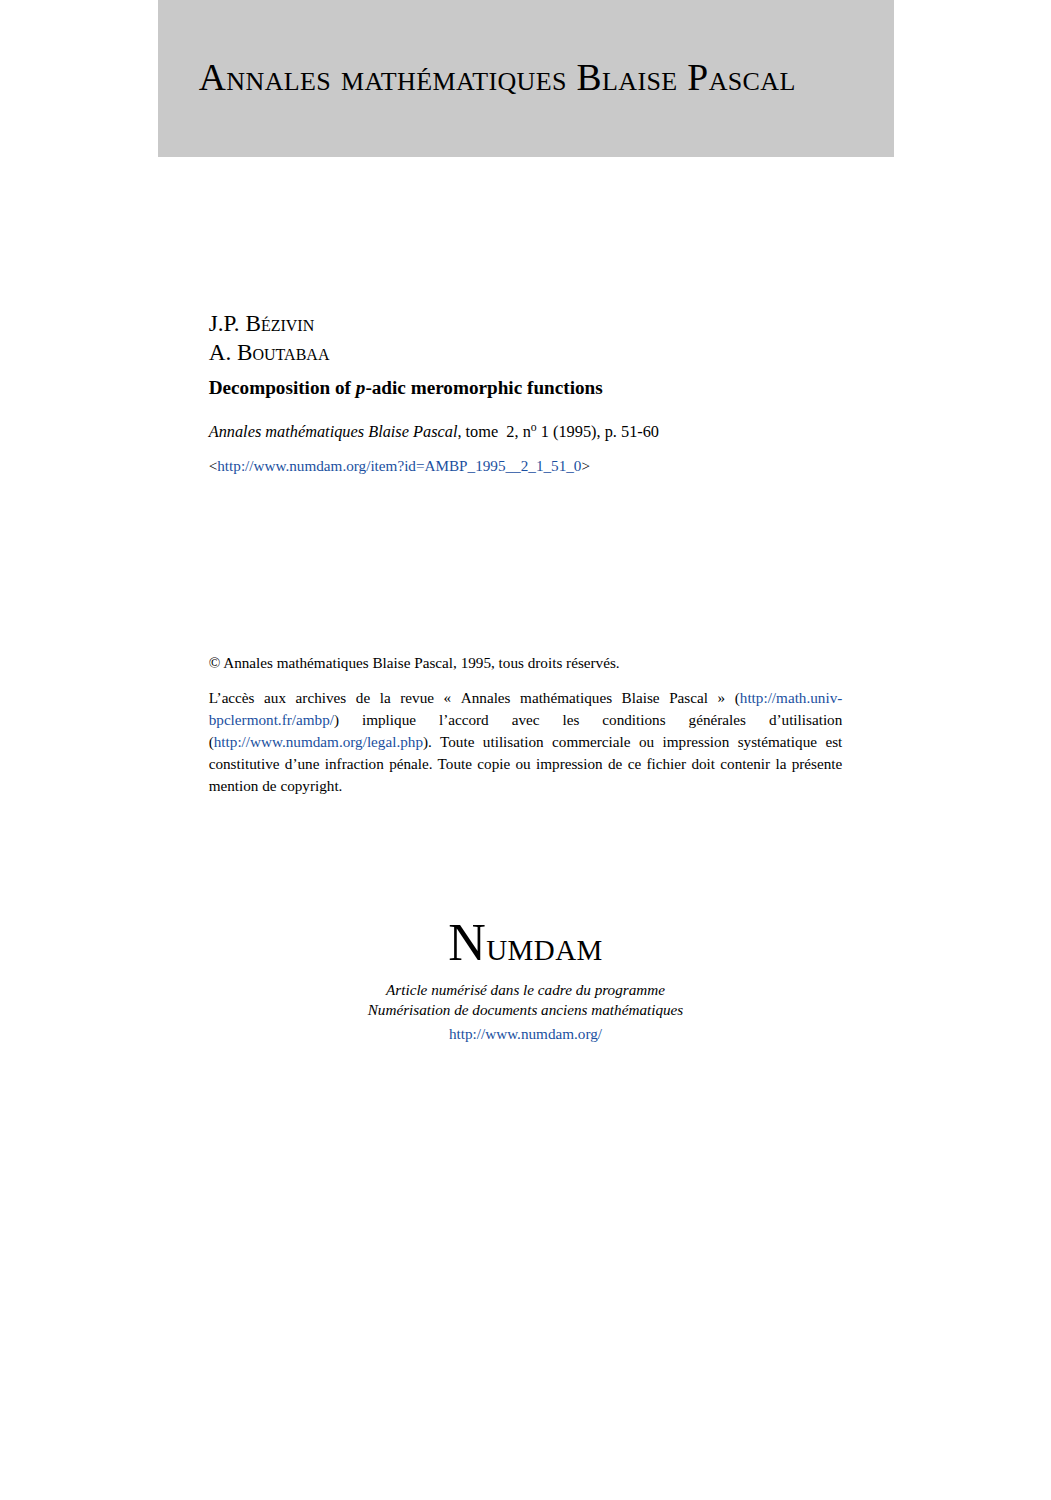Annales mathématiques Blaise Pascal
J.P. Bézivin
A. Boutabaa
Decomposition of p-adic meromorphic functions
Annales mathématiques Blaise Pascal, tome 2, no 1 (1995), p. 51-60
<http://www.numdam.org/item?id=AMBP_1995__2_1_51_0>
© Annales mathématiques Blaise Pascal, 1995, tous droits réservés.
L’accès aux archives de la revue « Annales mathématiques Blaise Pascal » (http://math.univ-bpclermont.fr/ambp/) implique l’accord avec les conditions générales d’utilisation (http://www.numdam.org/legal.php). Toute utilisation commerciale ou impression systématique est constitutive d’une infraction pénale. Toute copie ou impression de ce fichier doit contenir la présente mention de copyright.
Numdam
Article numérisé dans le cadre du programme
Numérisation de documents anciens mathématiques
http://www.numdam.org/